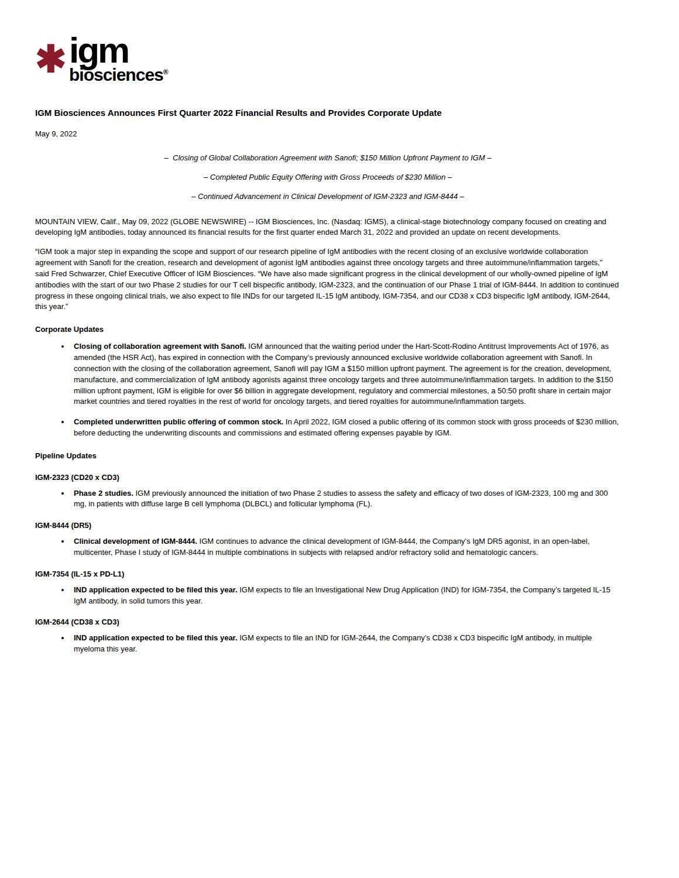✱igm biosciences®
IGM Biosciences Announces First Quarter 2022 Financial Results and Provides Corporate Update
May 9, 2022
– Closing of Global Collaboration Agreement with Sanofi; $150 Million Upfront Payment to IGM –
– Completed Public Equity Offering with Gross Proceeds of $230 Million –
– Continued Advancement in Clinical Development of IGM-2323 and IGM-8444 –
MOUNTAIN VIEW, Calif., May 09, 2022 (GLOBE NEWSWIRE) -- IGM Biosciences, Inc. (Nasdaq: IGMS), a clinical-stage biotechnology company focused on creating and developing IgM antibodies, today announced its financial results for the first quarter ended March 31, 2022 and provided an update on recent developments.
“IGM took a major step in expanding the scope and support of our research pipeline of IgM antibodies with the recent closing of an exclusive worldwide collaboration agreement with Sanofi for the creation, research and development of agonist IgM antibodies against three oncology targets and three autoimmune/inflammation targets,” said Fred Schwarzer, Chief Executive Officer of IGM Biosciences. “We have also made significant progress in the clinical development of our wholly-owned pipeline of IgM antibodies with the start of our two Phase 2 studies for our T cell bispecific antibody, IGM-2323, and the continuation of our Phase 1 trial of IGM-8444. In addition to continued progress in these ongoing clinical trials, we also expect to file INDs for our targeted IL-15 IgM antibody, IGM-7354, and our CD38 x CD3 bispecific IgM antibody, IGM-2644, this year.”
Corporate Updates
Closing of collaboration agreement with Sanofi. IGM announced that the waiting period under the Hart-Scott-Rodino Antitrust Improvements Act of 1976, as amended (the HSR Act), has expired in connection with the Company’s previously announced exclusive worldwide collaboration agreement with Sanofi. In connection with the closing of the collaboration agreement, Sanofi will pay IGM a $150 million upfront payment. The agreement is for the creation, development, manufacture, and commercialization of IgM antibody agonists against three oncology targets and three autoimmune/inflammation targets. In addition to the $150 million upfront payment, IGM is eligible for over $6 billion in aggregate development, regulatory and commercial milestones, a 50:50 profit share in certain major market countries and tiered royalties in the rest of world for oncology targets, and tiered royalties for autoimmune/inflammation targets.
Completed underwritten public offering of common stock. In April 2022, IGM closed a public offering of its common stock with gross proceeds of $230 million, before deducting the underwriting discounts and commissions and estimated offering expenses payable by IGM.
Pipeline Updates
IGM-2323 (CD20 x CD3)
Phase 2 studies. IGM previously announced the initiation of two Phase 2 studies to assess the safety and efficacy of two doses of IGM-2323, 100 mg and 300 mg, in patients with diffuse large B cell lymphoma (DLBCL) and follicular lymphoma (FL).
IGM-8444 (DR5)
Clinical development of IGM-8444. IGM continues to advance the clinical development of IGM-8444, the Company’s IgM DR5 agonist, in an open-label, multicenter, Phase I study of IGM-8444 in multiple combinations in subjects with relapsed and/or refractory solid and hematologic cancers.
IGM-7354 (IL-15 x PD-L1)
IND application expected to be filed this year. IGM expects to file an Investigational New Drug Application (IND) for IGM-7354, the Company’s targeted IL-15 IgM antibody, in solid tumors this year.
IGM-2644 (CD38 x CD3)
IND application expected to be filed this year. IGM expects to file an IND for IGM-2644, the Company’s CD38 x CD3 bispecific IgM antibody, in multiple myeloma this year.